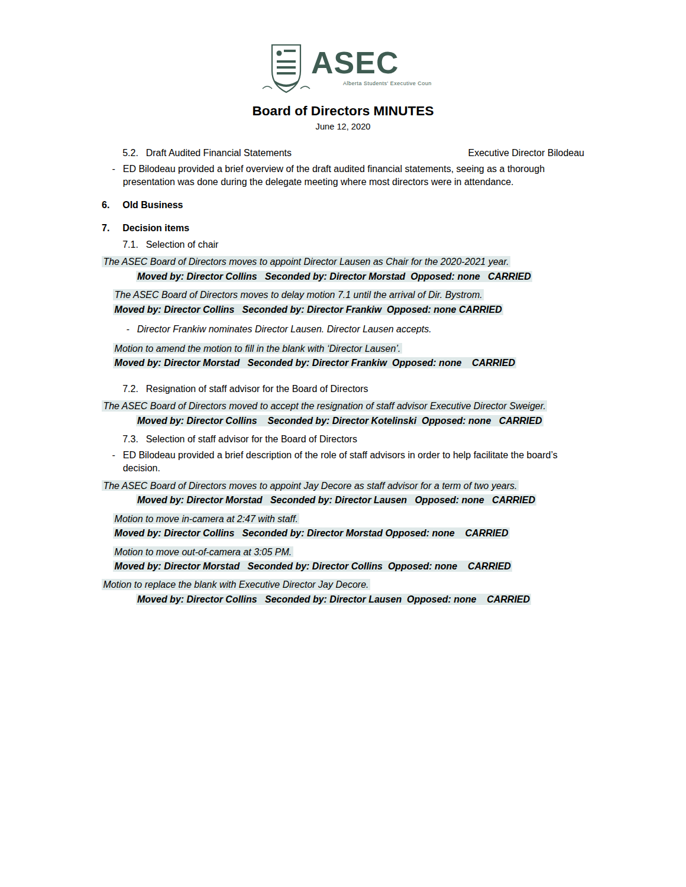ASEC Alberta Students' Executive Council
Board of Directors MINUTES
June 12, 2020
5.2. Draft Audited Financial Statements Executive Director Bilodeau
- ED Bilodeau provided a brief overview of the draft audited financial statements, seeing as a thorough presentation was done during the delegate meeting where most directors were in attendance.
6. Old Business
7. Decision items
7.1. Selection of chair
The ASEC Board of Directors moves to appoint Director Lausen as Chair for the 2020-2021 year.
Moved by: Director Collins Seconded by: Director Morstad Opposed: none CARRIED
The ASEC Board of Directors moves to delay motion 7.1 until the arrival of Dir. Bystrom.
Moved by: Director Collins Seconded by: Director Frankiw Opposed: none CARRIED
- Director Frankiw nominates Director Lausen. Director Lausen accepts.
Motion to amend the motion to fill in the blank with ‘Director Lausen’.
Moved by: Director Morstad Seconded by: Director Frankiw Opposed: none CARRIED
7.2. Resignation of staff advisor for the Board of Directors
The ASEC Board of Directors moved to accept the resignation of staff advisor Executive Director Sweiger.
Moved by: Director Collins Seconded by: Director Kotelinski Opposed: none CARRIED
7.3. Selection of staff advisor for the Board of Directors
- ED Bilodeau provided a brief description of the role of staff advisors in order to help facilitate the board’s decision.
The ASEC Board of Directors moves to appoint Jay Decore as staff advisor for a term of two years.
Moved by: Director Morstad Seconded by: Director Lausen Opposed: none CARRIED
Motion to move in-camera at 2:47 with staff.
Moved by: Director Collins Seconded by: Director Morstad Opposed: none CARRIED
Motion to move out-of-camera at 3:05 PM.
Moved by: Director Morstad Seconded by: Director Collins Opposed: none CARRIED
Motion to replace the blank with Executive Director Jay Decore.
Moved by: Director Collins Seconded by: Director Lausen Opposed: none CARRIED